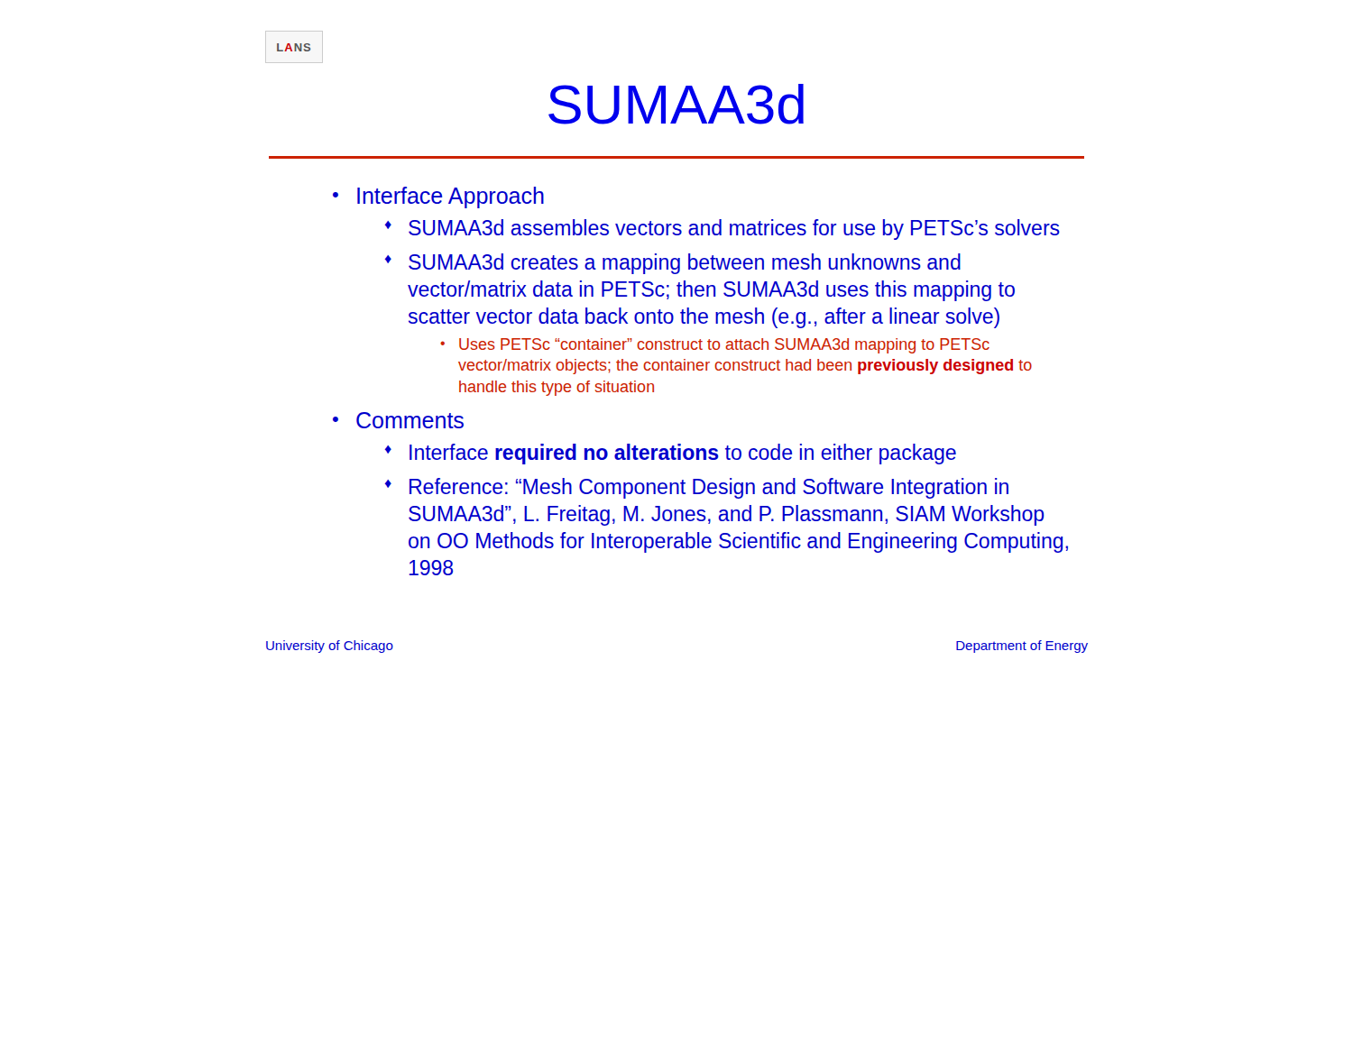LANS
SUMAA3d
Interface Approach
SUMAA3d assembles vectors and matrices for use by PETSc’s solvers
SUMAA3d creates a mapping between mesh unknowns and vector/matrix data in PETSc; then SUMAA3d uses this mapping to scatter vector data back onto the mesh (e.g., after a linear solve)
Uses PETSc “container” construct to attach SUMAA3d mapping to PETSc vector/matrix objects; the container construct had been previously designed to handle this type of situation
Comments
Interface required no alterations to code in either package
Reference: “Mesh Component Design and Software Integration in SUMAA3d”, L. Freitag, M. Jones, and P. Plassmann, SIAM Workshop on OO Methods for Interoperable Scientific and Engineering Computing, 1998
University of Chicago
Department of Energy